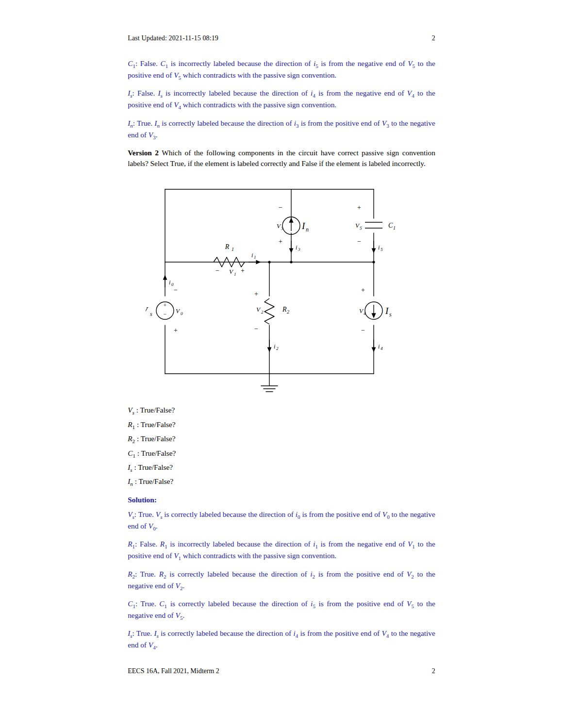Last Updated: 2021-11-15 08:19
2
C1: False. C1 is incorrectly labeled because the direction of i5 is from the negative end of V5 to the positive end of V5 which contradicts with the passive sign convention.
Is: False. Is is incorrectly labeled because the direction of i4 is from the negative end of V4 to the positive end of V4 which contradicts with the passive sign convention.
In: True. In is correctly labeled because the direction of i3 is from the positive end of V3 to the negative end of V3.
Version 2 Which of the following components in the circuit have correct passive sign convention labels? Select True, if the element is labeled correctly and False if the element is labeled incorrectly.
R 1 i 1 − V 1 + + − V s V 0 − + i 0 R 2 V 2 + − i 2 I n V 3 − + i 3 C 1 V 5 + − i 5 I s V 4 + − i 4
Vs : True/False?
R1 : True/False?
R2 : True/False?
C1 : True/False?
Is : True/False?
In : True/False?
Solution:
Vs: True. Vs is correctly labeled because the direction of i0 is from the positive end of V0 to the negative end of V0.
R1: False. R1 is incorrectly labeled because the direction of i1 is from the negative end of V1 to the positive end of V1 which contradicts with the passive sign convention.
R2: True. R2 is correctly labeled because the direction of i2 is from the positive end of V2 to the negative end of V2.
C1: True. C1 is correctly labeled because the direction of i5 is from the positive end of V5 to the negative end of V5.
Is: True. Is is correctly labeled because the direction of i4 is from the positive end of V4 to the negative end of V4.
EECS 16A, Fall 2021, Midterm 2
2